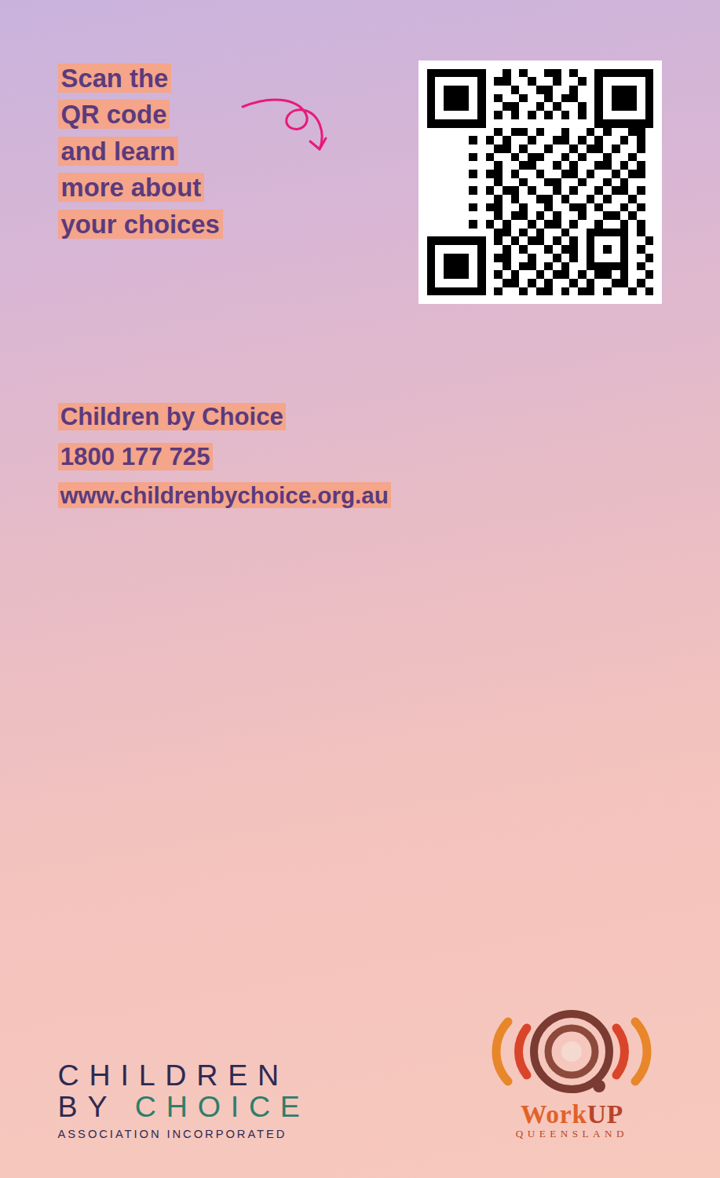Scan the
QR code
and learn
more about
your choices
Children by Choice
1800 177 725
www.childrenbychoice.org.au
CHILDREN
BY CHOICE
ASSOCIATION INCORPORATED
WorkUP
QUEENSLAND